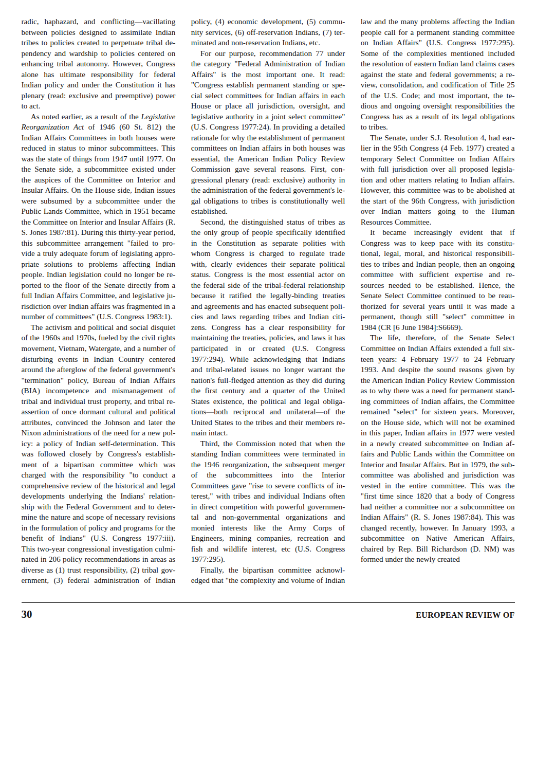radic, haphazard, and conflicting—vacillating between policies designed to assimilate Indian tribes to policies created to perpetuate tribal dependency and wardship to policies centered on enhancing tribal autonomy. However, Congress alone has ultimate responsibility for federal Indian policy and under the Constitution it has plenary (read: exclusive and preemptive) power to act.
As noted earlier, as a result of the Legislative Reorganization Act of 1946 (60 St. 812) the Indian Affairs Committees in both houses were reduced in status to minor subcommittees. This was the state of things from 1947 until 1977. On the Senate side, a subcommittee existed under the auspices of the Committee on Interior and Insular Affairs. On the House side, Indian issues were subsumed by a subcommittee under the Public Lands Committee, which in 1951 became the Committee on Interior and Insular Affairs (R. S. Jones 1987:81). During this thirty-year period, this subcommittee arrangement "failed to provide a truly adequate forum of legislating appropriate solutions to problems affecting Indian people. Indian legislation could no longer be reported to the floor of the Senate directly from a full Indian Affairs Committee, and legislative jurisdiction over Indian affairs was fragmented in a number of committees" (U.S. Congress 1983:1).
The activism and political and social disquiet of the 1960s and 1970s, fueled by the civil rights movement, Vietnam, Watergate, and a number of disturbing events in Indian Country centered around the afterglow of the federal government's "termination" policy, Bureau of Indian Affairs (BIA) incompetence and mismanagement of tribal and individual trust property, and tribal reassertion of once dormant cultural and political attributes, convinced the Johnson and later the Nixon administrations of the need for a new policy: a policy of Indian self-determination. This was followed closely by Congress's establishment of a bipartisan committee which was charged with the responsibility "to conduct a comprehensive review of the historical and legal developments underlying the Indians' relationship with the Federal Government and to determine the nature and scope of necessary revisions in the formulation of policy and programs for the benefit of Indians" (U.S. Congress 1977:iii). This two-year congressional investigation culminated in 206 policy recommendations in areas as diverse as (1) trust responsibility, (2) tribal government, (3) federal administration of Indian policy, (4) economic development, (5) community services, (6) off-reservation Indians, (7) terminated and non-reservation Indians, etc.
For our purpose, recommendation 77 under the category "Federal Administration of Indian Affairs" is the most important one. It read: "Congress establish permanent standing or special select committees for Indian affairs in each House or place all jurisdiction, oversight, and legislative authority in a joint select committee" (U.S. Congress 1977:24). In providing a detailed rationale for why the establishment of permanent committees on Indian affairs in both houses was essential, the American Indian Policy Review Commission gave several reasons. First, congressional plenary (read: exclusive) authority in the administration of the federal government's legal obligations to tribes is constitutionally well established.
Second, the distinguished status of tribes as the only group of people specifically identified in the Constitution as separate polities with whom Congress is charged to regulate trade with, clearly evidences their separate political status. Congress is the most essential actor on the federal side of the tribal-federal relationship because it ratified the legally-binding treaties and agreements and has enacted subsequent policies and laws regarding tribes and Indian citizens. Congress has a clear responsibility for maintaining the treaties, policies, and laws it has participated in or created (U.S. Congress 1977:294). While acknowledging that Indians and tribal-related issues no longer warrant the nation's full-fledged attention as they did during the first century and a quarter of the United States existence, the political and legal obligations—both reciprocal and unilateral—of the United States to the tribes and their members remain intact.
Third, the Commission noted that when the standing Indian committees were terminated in the 1946 reorganization, the subsequent merger of the subcommittees into the Interior Committees gave "rise to severe conflicts of interest," with tribes and individual Indians often in direct competition with powerful governmental and non-governmental organizations and monied interests like the Army Corps of Engineers, mining companies, recreation and fish and wildlife interest, etc (U.S. Congress 1977:295).
Finally, the bipartisan committee acknowledged that "the complexity and volume of Indian law and the many problems affecting the Indian people call for a permanent standing committee on Indian Affairs" (U.S. Congress 1977:295). Some of the complexities mentioned included the resolution of eastern Indian land claims cases against the state and federal governments; a review, consolidation, and codification of Title 25 of the U.S. Code; and most important, the tedious and ongoing oversight responsibilities the Congress has as a result of its legal obligations to tribes.
The Senate, under S.J. Resolution 4, had earlier in the 95th Congress (4 Feb. 1977) created a temporary Select Committee on Indian Affairs with full jurisdiction over all proposed legislation and other matters relating to Indian affairs. However, this committee was to be abolished at the start of the 96th Congress, with jurisdiction over Indian matters going to the Human Resources Committee.
It became increasingly evident that if Congress was to keep pace with its constitutional, legal, moral, and historical responsibilities to tribes and Indian people, then an ongoing committee with sufficient expertise and resources needed to be established. Hence, the Senate Select Committee continued to be reauthorized for several years until it was made a permanent, though still "select" committee in 1984 (CR [6 June 1984]:S6669).
The life, therefore, of the Senate Select Committee on Indian Affairs extended a full sixteen years: 4 February 1977 to 24 February 1993. And despite the sound reasons given by the American Indian Policy Review Commission as to why there was a need for permanent standing committees of Indian affairs, the Committee remained "select" for sixteen years. Moreover, on the House side, which will not be examined in this paper, Indian affairs in 1977 were vested in a newly created subcommittee on Indian affairs and Public Lands within the Committee on Interior and Insular Affairs. But in 1979, the subcommittee was abolished and jurisdiction was vested in the entire committee. This was the "first time since 1820 that a body of Congress had neither a committee nor a subcommittee on Indian Affairs" (R. S. Jones 1987:84). This was changed recently, however. In January 1993, a subcommittee on Native American Affairs, chaired by Rep. Bill Richardson (D. NM) was formed under the newly created
30 European Review of